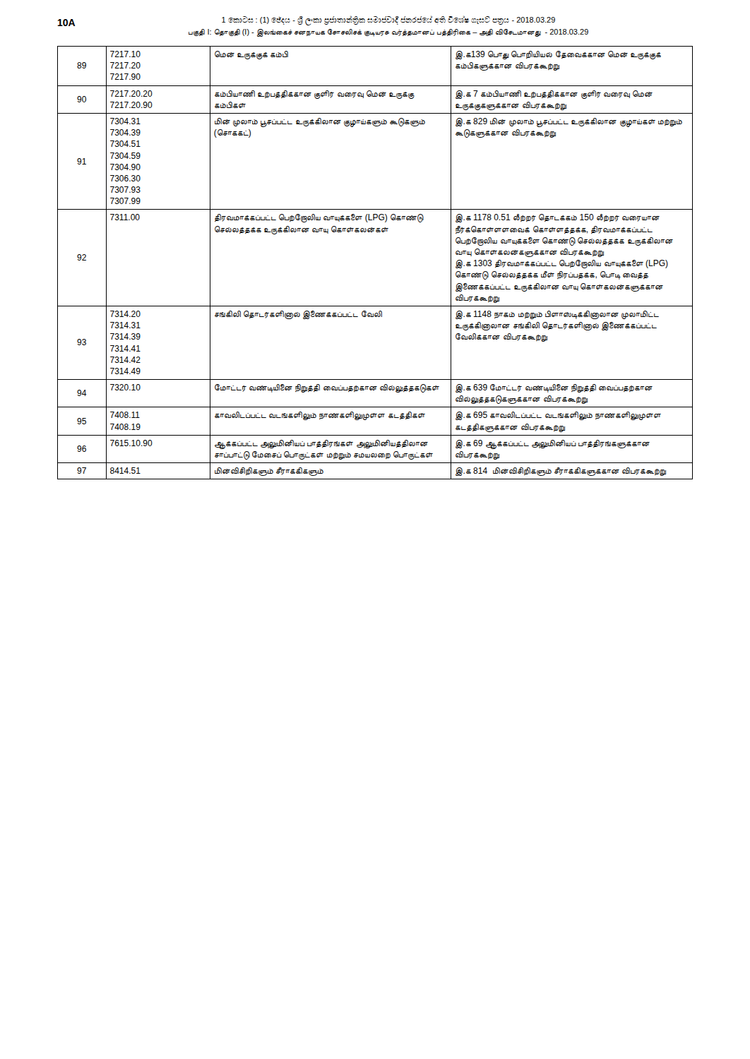10A
1 කොටස : (1) ඡේදය - ශ්‍රී ලංකා ප්‍රජාතාන්ත්‍රික සමාජවාදී ජනරජයේ අති විශේෂ ගැසට් පත්‍රය - 2018.03.29
பகுதி I: தொகுதி (I) - இலங்கைச் சனநாயக சோசலிசக் குடியரசு வர்த்தமானப் பத்திரிகை – அதி விசேடமானது - 2018.03.29
| 89 | 7217.10 7217.20 7217.90 | மென் உருக்குக் கம்பி | இ.க139 பொது பொறியியல் தேவைக்கான மென் உருக்குக் கம்பிகளுக்கான விபரக்கூற்று |
| 90 | 7217.20.20 7217.20.90 | கம்பியாணி உற்பத்திக்கான குளிர் வரைவு மென் உருக்கு கம்பிகள் | இ.க 7 கம்பியாணி உற்பத்திக்கான குளிர் வரைவு மென் உருக்குகளுக்கான விபரக்கூற்று |
| 91 | 7304.31 7304.39 7304.51 7304.59 7304.90 7306.30 7307.93 7307.99 | மின் முலாம் பூசப்பட்ட உருக்கிலான குழாய்களும் கூடுகளும் (சொககட்) | இ.க 829 மின் முலாம் பூசப்பட்ட உருக்கிலான குழாய்கள் மற்றும் கூடுகளுக்கான விபரக்கூற்று |
| 92 | 7311.00 | திரவமாக்கப்பட்ட பெற்றோலிய வாயுக்களை (LPG) கொண்டு செல்லத்தக்க உருக்கிலான வாயு கொள்கலன்கள் | இ.க 1178 0.51 லீற்றர் தொடக்கம் 150 லீற்றர் வரையான நீர்க்கொள்ளளவைக் கொள்ளத்தக்க, திரவமாக்கப்பட்ட பெற்றோலிய வாயுக்களை கொண்டு செல்லத்தக்க உருக்கிலான வாயு கொள்கலன்களுக்கான விபரக்கூற்று இ.க 1303 திரவமாக்கப்பட்ட பெற்றோலிய வாயுக்களை (LPG) கொண்டு செல்லத்தக்க மீள் நிரப்பதக்க, பொடி வைத்த இணைக்கப்பட்ட உருக்கிலான வாயு கொள்கலன்களுக்கான விபரக்கூற்று |
| 93 | 7314.20 7314.31 7314.39 7314.41 7314.42 7314.49 | சங்கிலி தொடர்களினால் இணைக்கப்பட்ட வேலி | இ.க 1148 நாகம் மற்றும் பிளாஸ்டிக்கினாலான முலாமிட்ட உருக்கினாலான சங்கிலி தொடர்களினால் இணைக்கப்பட்ட வேலிக்கான விபரக்கூற்று |
| 94 | 7320.10 | மோட்டர் வண்டியினை நிறுத்தி வைப்பதற்கான வில்லுத்தகடுகள் | இ.க 639 மோட்டர் வண்டியினை நிறுத்தி வைப்பதற்கான வில்லுத்தகடுகளுக்கான விபரக்கூற்று |
| 95 | 7408.11 7408.19 | காவலிடப்பட்ட வடங்களிலும் நாண்களிலுமுள்ள கடத்திகள் | இ.க 695 காவலிடப்பட்ட வடங்களிலும் நாண்களிலுமுள்ள கடத்திகளுக்கான விபரக்கூற்று |
| 96 | 7615.10.90 | ஆக்கப்பட்ட அலுமினியப் பாத்திரங்கள் அலுமினியத்திலான சாப்பாட்டு மேசைப் பொருட்கள் மற்றும் சமயலறை பொருட்கள் | இ.க 69 ஆக்கப்பட்ட அலுமினியப் பாத்திரங்களுக்கான விபரக்கூற்று |
| 97 | 8414.51 | மின்விசிறிகளும் சீராக்கிகளும் | இ.க 814 மின்விசிறிகளும் சீராக்கிகளுக்கான விபரக்கூற்று |